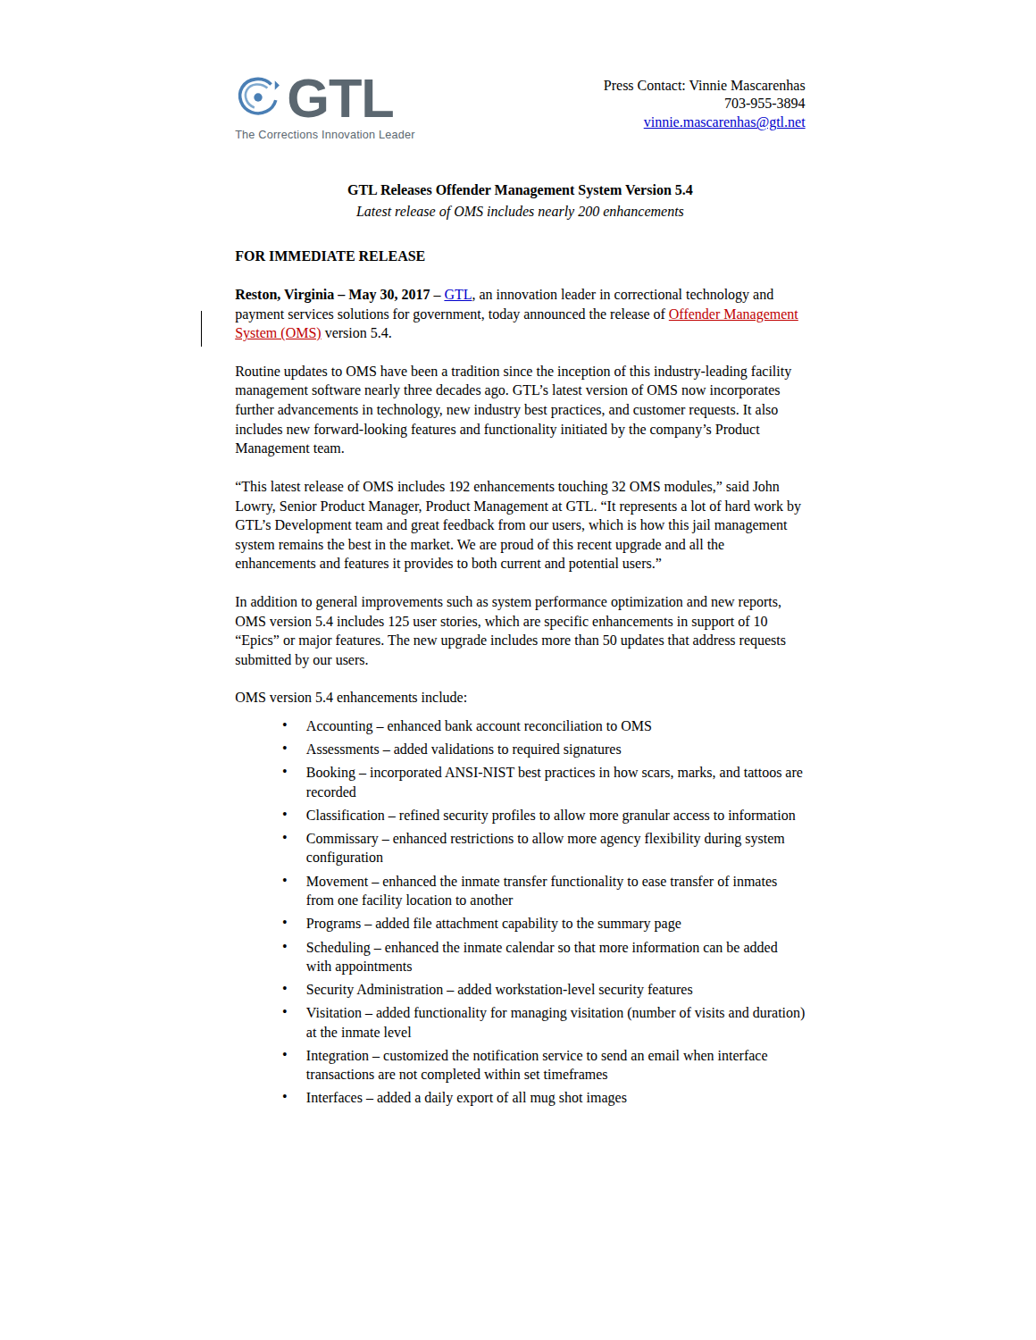GTL
The Corrections Innovation Leader
Press Contact: Vinnie Mascarenhas
703-955-3894
vinnie.mascarenhas@gtl.net
GTL Releases Offender Management System Version 5.4
Latest release of OMS includes nearly 200 enhancements
FOR IMMEDIATE RELEASE
Reston, Virginia – May 30, 2017 – GTL, an innovation leader in correctional technology and payment services solutions for government, today announced the release of Offender Management System (OMS) version 5.4.
Routine updates to OMS have been a tradition since the inception of this industry-leading facility management software nearly three decades ago. GTL’s latest version of OMS now incorporates further advancements in technology, new industry best practices, and customer requests. It also includes new forward-looking features and functionality initiated by the company’s Product Management team.
“This latest release of OMS includes 192 enhancements touching 32 OMS modules,” said John Lowry, Senior Product Manager, Product Management at GTL. “It represents a lot of hard work by GTL’s Development team and great feedback from our users, which is how this jail management system remains the best in the market. We are proud of this recent upgrade and all the enhancements and features it provides to both current and potential users.”
In addition to general improvements such as system performance optimization and new reports, OMS version 5.4 includes 125 user stories, which are specific enhancements in support of 10 “Epics” or major features. The new upgrade includes more than 50 updates that address requests submitted by our users.
OMS version 5.4 enhancements include:
Accounting – enhanced bank account reconciliation to OMS
Assessments – added validations to required signatures
Booking – incorporated ANSI-NIST best practices in how scars, marks, and tattoos are recorded
Classification – refined security profiles to allow more granular access to information
Commissary – enhanced restrictions to allow more agency flexibility during system configuration
Movement – enhanced the inmate transfer functionality to ease transfer of inmates from one facility location to another
Programs – added file attachment capability to the summary page
Scheduling – enhanced the inmate calendar so that more information can be added with appointments
Security Administration – added workstation-level security features
Visitation – added functionality for managing visitation (number of visits and duration) at the inmate level
Integration – customized the notification service to send an email when interface transactions are not completed within set timeframes
Interfaces – added a daily export of all mug shot images